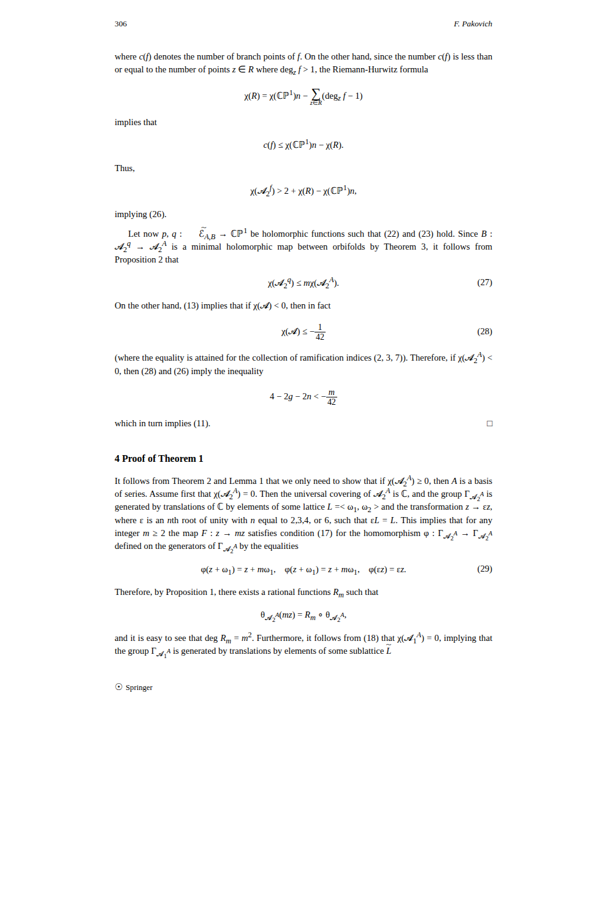306 F. Pakovich
where c(f) denotes the number of branch points of f. On the other hand, since the number c(f) is less than or equal to the number of points z ∈ R where degz f > 1, the Riemann-Hurwitz formula
χ(R) = χ(ℂℙ1)n − ∑z∈R(degz f − 1)
implies that
c(f) ≤ χ(ℂℙ1)n − χ(R).
Thus,
χ(𝓐2f) > 2 + χ(R) − χ(ℂℙ1)n,
implying (26).
Let now p, q : ℰA,B → ℂℙ1 be holomorphic functions such that (22) and (23) hold. Since B : 𝓐2q → 𝓐2A is a minimal holomorphic map between orbifolds by Theorem 3, it follows from Proposition 2 that
χ(𝓐2q) ≤ mχ(𝓐2A). (27)
On the other hand, (13) implies that if χ(𝓐) < 0, then in fact
χ(𝓐) ≤ −142 (28)
(where the equality is attained for the collection of ramification indices (2, 3, 7)). Therefore, if χ(𝓐2A) < 0, then (28) and (26) imply the inequality
4 − 2g − 2n < −m 42
which in turn implies (11). □
4 Proof of Theorem 1
It follows from Theorem 2 and Lemma 1 that we only need to show that if χ(𝓐2A) ≥ 0, then A is a basis of series. Assume first that χ(𝓐2A) = 0. Then the universal covering of 𝓐2A is ℂ, and the group Γ𝓐2A is generated by translations of ℂ by elements of some lattice L =< ω1, ω2 > and the transformation z → εz, where ε is an nth root of unity with n equal to 2,3,4, or 6, such that εL = L. This implies that for any integer m ≥ 2 the map F : z → mz satisfies condition (17) for the homomorphism φ : Γ𝓐2A → Γ𝓐2A defined on the generators of Γ𝓐2A by the equalities
φ(z + ω1) = z + mω1, φ(z + ω1) = z + mω1, φ(εz) = εz. (29)
Therefore, by Proposition 1, there exists a rational functions Rm such that
θ𝓐2A(mz) = Rm ∘ θ𝓐2A,
and it is easy to see that deg Rm = m2. Furthermore, it follows from (18) that χ(𝓐1A) = 0, implying that the group Γ𝓐1A is generated by translations by elements of some sublattice L
☉ Springer